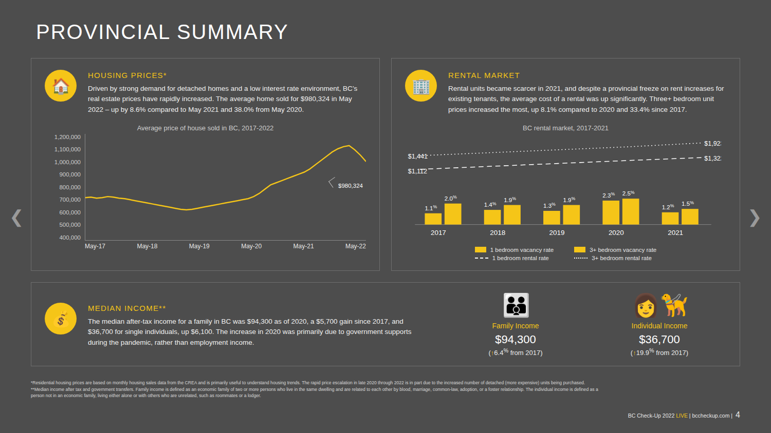❮
❯
PROVINCIAL SUMMARY
🏠
Housing Prices*
Driven by strong demand for detached homes and a low interest rate environment, BC’s real estate prices have rapidly increased. The average home sold for $980,324 in May 2022 – up by 8.6% compared to May 2021 and 38.0% from May 2020.
Average price of house sold in BC, 2017-2022
1,200,000 1,100,000 1,000,000 900,000 800,000 700,000 600,000 500,000 400,000
$980,324
May-17 May-18 May-19 May-20 May-21 May-22
🏢
Rental Market
Rental units became scarcer in 2021, and despite a provincial freeze on rent increases for existing tenants, the average cost of a rental was up significantly. Three+ bedroom unit prices increased the most, up 8.1% compared to 2020 and 33.4% since 2017.
BC rental market, 2017-2021
$1,112 $1,441 $1,322 $1,923 1.1% 2.0% 2017 1.4% 1.9% 2018 1.3% 1.9% 2019 2.3% 2.5% 2020 1.2% 1.5% 2021
1 bedroom vacancy rate 3+ bedroom vacancy rate 1 bedroom rental rate 3+ bedroom rental rate
💰
Median Income**
The median after-tax income for a family in BC was $94,300 as of 2020, a $5,700 gain since 2017, and $36,700 for single individuals, up $6,100. The increase in 2020 was primarily due to government supports during the pandemic, rather than employment income.
👪
Family Income
$94,300
(↑6.4% from 2017)
👩‍🦮
Individual Income
$36,700
(↑19.9% from 2017)
*Residential housing prices are based on monthly housing sales data from the CREA and is primarily useful to understand housing trends. The rapid price escalation in late 2020 through 2022 is in part due to the increased number of detached (more expensive) units being purchased.
**Median income after tax and government transfers. Family income is defined as an economic family of two or more persons who live in the same dwelling and are related to each other by blood, marriage, common-law, adoption, or a foster relationship. The individual income is defined as a person not in an economic family, living either alone or with others who are unrelated, such as roommates or a lodger.
BC Check-Up 2022 LIVE | bccheckup.com |4